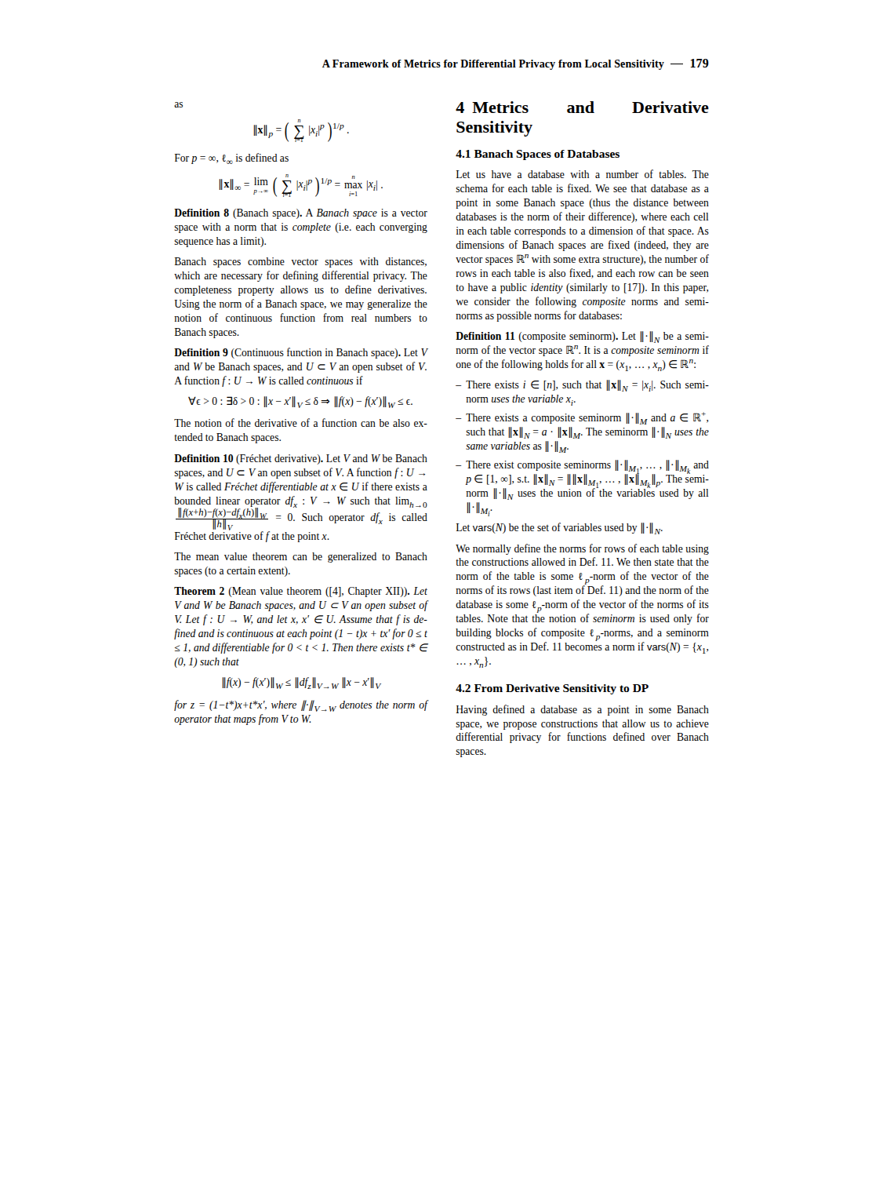A Framework of Metrics for Differential Privacy from Local Sensitivity 179
as
∥x∥p = ( n∑i=1 |xi|p )1/p .
For p = ∞, ℓ∞ is defined as
∥x∥∞ = lim p→∞ ( n∑i=1 |xi|p )1/p = nmax i=1 |xi| .
Definition 8 (Banach space). A Banach space is a vector space with a norm that is complete (i.e. each converging sequence has a limit).
Banach spaces combine vector spaces with distances, which are necessary for defining differential privacy. The completeness property allows us to define derivatives. Using the norm of a Banach space, we may generalize the notion of continuous function from real numbers to Banach spaces.
Definition 9 (Continuous function in Banach space). Let V and W be Banach spaces, and U ⊂ V an open subset of V. A function f : U → W is called continuous if
∀ϵ > 0 : ∃δ > 0 : ∥x − x′∥V ≤ δ ⇒ ∥f(x) − f(x′)∥W ≤ ϵ.
The notion of the derivative of a function can be also extended to Banach spaces.
Definition 10 (Fréchet derivative). Let V and W be Banach spaces, and U ⊂ V an open subset of V. A function f : U → W is called Fréchet differentiable at x ∈ U if there exists a bounded linear operator dfx : V → W such that limh→0 ∥f(x+h)−f(x)−dfx(h)∥W∥h∥V = 0. Such operator dfx is called Fréchet derivative of f at the point x.
The mean value theorem can be generalized to Banach spaces (to a certain extent).
Theorem 2 (Mean value theorem ([4], Chapter XII)). Let V and W be Banach spaces, and U ⊂ V an open subset of V. Let f : U → W, and let x, x′ ∈ U. Assume that f is defined and is continuous at each point (1 − t)x + tx′ for 0 ≤ t ≤ 1, and differentiable for 0 < t < 1. Then there exists t* ∈ (0, 1) such that
∥f(x) − f(x′)∥W ≤ ∥dfz∥V→W ∥x − x′∥V
for z = (1−t*)x+t*x′, where ∥·∥V→W denotes the norm of operator that maps from V to W.
4 Metrics and Derivative Sensitivity
4.1 Banach Spaces of Databases
Let us have a database with a number of tables. The schema for each table is fixed. We see that database as a point in some Banach space (thus the distance between databases is the norm of their difference), where each cell in each table corresponds to a dimension of that space. As dimensions of Banach spaces are fixed (indeed, they are vector spaces ℝn with some extra structure), the number of rows in each table is also fixed, and each row can be seen to have a public identity (similarly to [17]). In this paper, we consider the following composite norms and seminorms as possible norms for databases:
Definition 11 (composite seminorm). Let ∥·∥N be a seminorm of the vector space ℝn. It is a composite seminorm if one of the following holds for all x = (x1, … , xn) ∈ ℝn:
There exists i ∈ [n], such that ∥x∥N = |xi|. Such seminorm uses the variable xi.
There exists a composite seminorm ∥·∥M and a ∈ ℝ+, such that ∥x∥N = a · ∥x∥M. The seminorm ∥·∥N uses the same variables as ∥·∥M.
There exist composite seminorms ∥·∥M1, … , ∥·∥Mk and p ∈ [1, ∞], s.t. ∥x∥N = ∥∥x∥M1, … , ∥x∥Mk∥p. The seminorm ∥·∥N uses the union of the variables used by all ∥·∥Mi.
Let vars(N) be the set of variables used by ∥·∥N.
We normally define the norms for rows of each table using the constructions allowed in Def. 11. We then state that the norm of the table is some ℓp-norm of the vector of the norms of its rows (last item of Def. 11) and the norm of the database is some ℓp-norm of the vector of the norms of its tables. Note that the notion of seminorm is used only for building blocks of composite ℓp-norms, and a seminorm constructed as in Def. 11 becomes a norm if vars(N) = {x1, … , xn}.
4.2 From Derivative Sensitivity to DP
Having defined a database as a point in some Banach space, we propose constructions that allow us to achieve differential privacy for functions defined over Banach spaces.